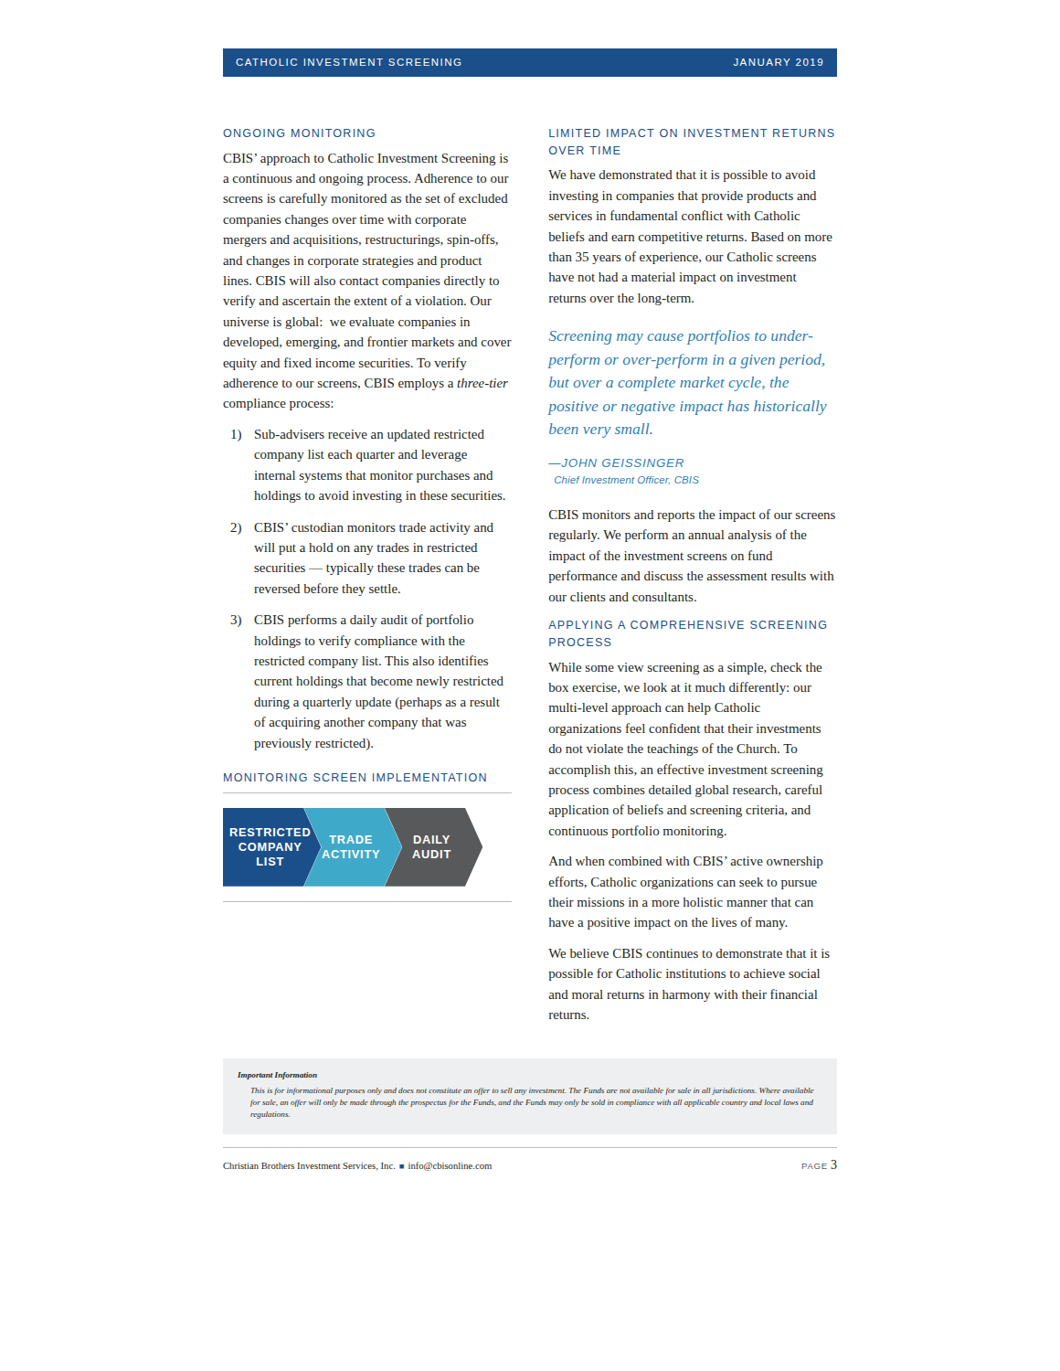Catholic Investment Screening
January 2019
Ongoing Monitoring
CBIS’ approach to Catholic Investment Screening is a continuous and ongoing process. Adherence to our screens is carefully monitored as the set of excluded companies changes over time with corporate mergers and acquisitions, restructurings, spin-offs, and changes in corporate strategies and product lines. CBIS will also contact companies directly to verify and ascertain the extent of a violation. Our universe is global: we evaluate companies in developed, emerging, and frontier markets and cover equity and fixed income securities. To verify adherence to our screens, CBIS employs a three-tier compliance process:
Sub-advisers receive an updated restricted company list each quarter and leverage internal systems that monitor purchases and holdings to avoid investing in these securities.
CBIS’ custodian monitors trade activity and will put a hold on any trades in restricted securities — typically these trades can be reversed before they settle.
CBIS performs a daily audit of portfolio holdings to verify compliance with the restricted company list. This also identifies current holdings that become newly restricted during a quarterly update (perhaps as a result of acquiring another company that was previously restricted).
Monitoring Screen Implementation
Restricted
Company
List
Trade
Activity
Daily
Audit
Limited Impact on Investment Returns Over Time
We have demonstrated that it is possible to avoid investing in companies that provide products and services in fundamental conflict with Catholic beliefs and earn competitive returns. Based on more than 35 years of experience, our Catholic screens have not had a material impact on investment returns over the long-term.
Screening may cause portfolios to under-perform or over-perform in a given period, but over a complete market cycle, the positive or negative impact has historically been very small.
—John Geissinger Chief Investment Officer, CBIS
CBIS monitors and reports the impact of our screens regularly. We perform an annual analysis of the impact of the investment screens on fund performance and discuss the assessment results with our clients and consultants.
Applying a Comprehensive Screening Process
While some view screening as a simple, check the box exercise, we look at it much differently: our multi-level approach can help Catholic organizations feel confident that their investments do not violate the teachings of the Church. To accomplish this, an effective investment screening process combines detailed global research, careful application of beliefs and screening criteria, and continuous portfolio monitoring.
And when combined with CBIS’ active ownership efforts, Catholic organizations can seek to pursue their missions in a more holistic manner that can have a positive impact on the lives of many.
We believe CBIS continues to demonstrate that it is possible for Catholic institutions to achieve social and moral returns in harmony with their financial returns.
Important Information
This is for informational purposes only and does not constitute an offer to sell any investment. The Funds are not available for sale in all jurisdictions. Where available for sale, an offer will only be made through the prospectus for the Funds, and the Funds may only be sold in compliance with all applicable country and local laws and regulations.
Christian Brothers Investment Services, Inc.■info@cbisonline.com
page3